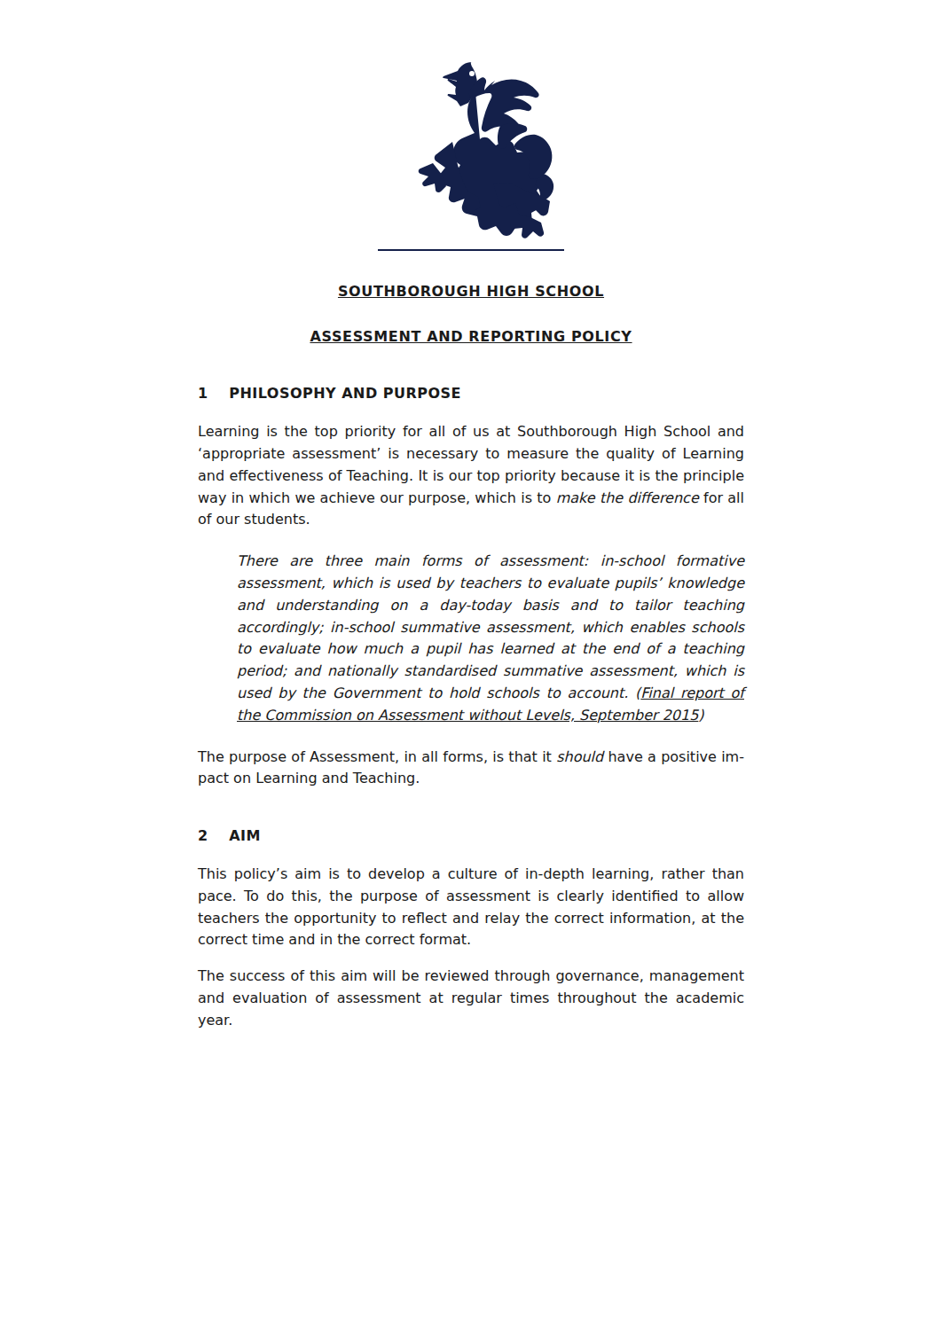SOUTHBOROUGH HIGH SCHOOL
ASSESSMENT AND REPORTING POLICY
1 PHILOSOPHY AND PURPOSE
Learning is the top priority for all of us at Southborough High School and ‘appropriate assessment’ is necessary to measure the quality of Learning and effectiveness of Teaching. It is our top priority because it is the principle way in which we achieve our purpose, which is to make the difference for all of our students.
There are three main forms of assessment: in-school formative assessment, which is used by teachers to evaluate pupils’ knowledge and understanding on a day-today basis and to tailor teaching accordingly; in-school summative assessment, which enables schools to evaluate how much a pupil has learned at the end of a teaching period; and nationally standardised summative assessment, which is used by the Government to hold schools to account. (Final report of the Commission on Assessment without Levels, September 2015)
The purpose of Assessment, in all forms, is that it should have a positive impact on Learning and Teaching.
2 AIM
This policy’s aim is to develop a culture of in-depth learning, rather than pace. To do this, the purpose of assessment is clearly identified to allow teachers the opportunity to reflect and relay the correct information, at the correct time and in the correct format.
The success of this aim will be reviewed through governance, management and evaluation of assessment at regular times throughout the academic year.